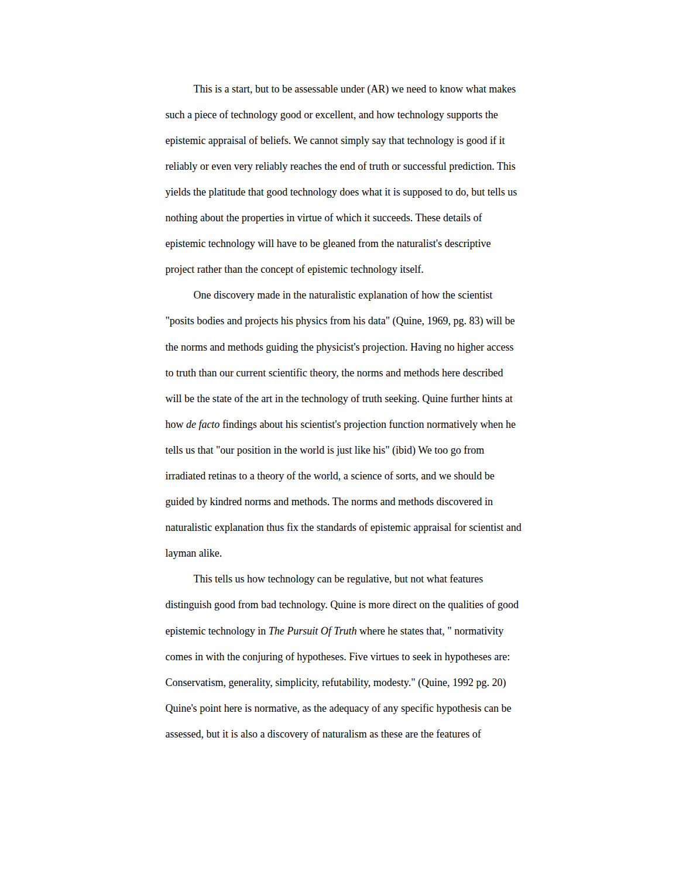This is a start, but to be assessable under (AR) we need to know what makes such a piece of technology good or excellent, and how technology supports the epistemic appraisal of beliefs. We cannot simply say that technology is good if it reliably or even very reliably reaches the end of truth or successful prediction. This yields the platitude that good technology does what it is supposed to do, but tells us nothing about the properties in virtue of which it succeeds. These details of epistemic technology will have to be gleaned from the naturalist's descriptive project rather than the concept of epistemic technology itself.
One discovery made in the naturalistic explanation of how the scientist "posits bodies and projects his physics from his data" (Quine, 1969, pg. 83) will be the norms and methods guiding the physicist's projection. Having no higher access to truth than our current scientific theory, the norms and methods here described will be the state of the art in the technology of truth seeking. Quine further hints at how de facto findings about his scientist's projection function normatively when he tells us that "our position in the world is just like his" (ibid) We too go from irradiated retinas to a theory of the world, a science of sorts, and we should be guided by kindred norms and methods. The norms and methods discovered in naturalistic explanation thus fix the standards of epistemic appraisal for scientist and layman alike.
This tells us how technology can be regulative, but not what features distinguish good from bad technology. Quine is more direct on the qualities of good epistemic technology in The Pursuit Of Truth where he states that, " normativity comes in with the conjuring of hypotheses. Five virtues to seek in hypotheses are: Conservatism, generality, simplicity, refutability, modesty." (Quine, 1992 pg. 20) Quine's point here is normative, as the adequacy of any specific hypothesis can be assessed, but it is also a discovery of naturalism as these are the features of